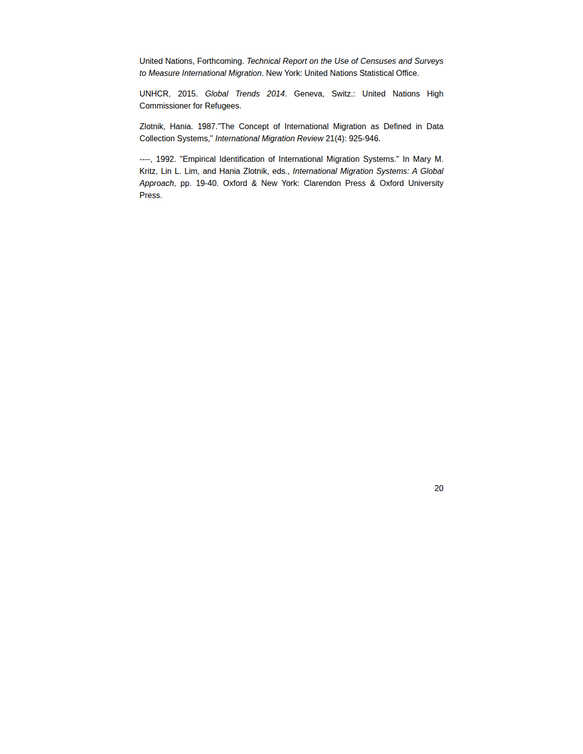United Nations, Forthcoming. Technical Report on the Use of Censuses and Surveys to Measure International Migration. New York: United Nations Statistical Office.
UNHCR, 2015. Global Trends 2014. Geneva, Switz.: United Nations High Commissioner for Refugees.
Zlotnik, Hania. 1987."The Concept of International Migration as Defined in Data Collection Systems," International Migration Review 21(4): 925-946.
----, 1992. "Empirical Identification of International Migration Systems." In Mary M. Kritz, Lin L. Lim, and Hania Zlotnik, eds., International Migration Systems: A Global Approach, pp. 19-40. Oxford & New York: Clarendon Press & Oxford University Press.
20